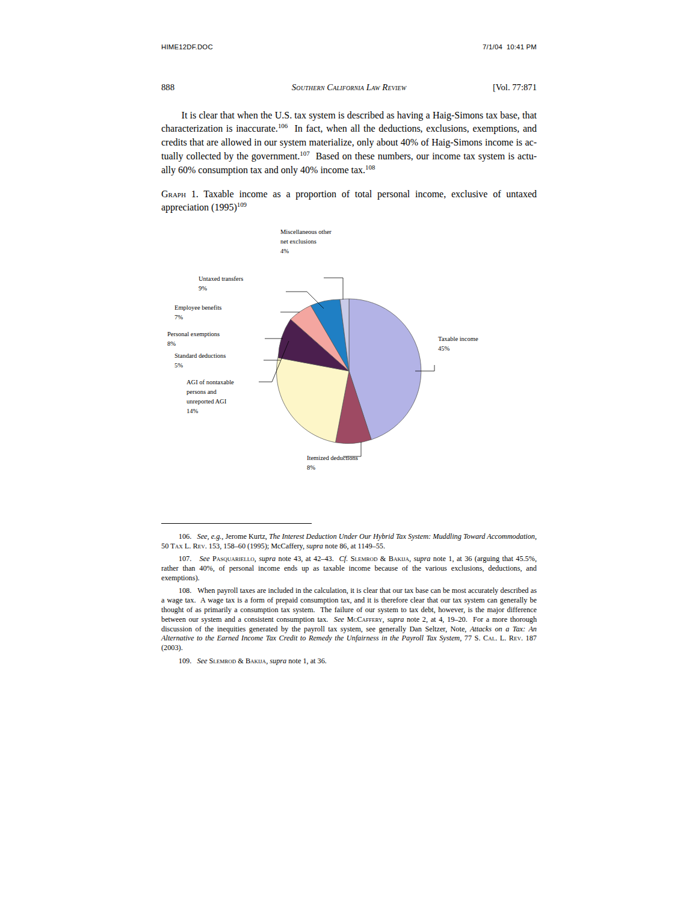hime12df.doc
7/1/04 10:41 PM
888
Southern California Law Review
[Vol. 77:871
It is clear that when the U.S. tax system is described as having a Haig-Simons tax base, that characterization is inaccurate.106 In fact, when all the deductions, exclusions, exemptions, and credits that are allowed in our system materialize, only about 40% of Haig-Simons income is actually collected by the government.107 Based on these numbers, our income tax system is actually 60% consumption tax and only 40% income tax.108
Graph 1. Taxable income as a proportion of total personal income, exclusive of untaxed appreciation (1995)109
Miscellaneous other net exclusions 4% Untaxed transfers 9% Employee benefits 7% Personal exemptions 8% Standard deductions 5% AGI of nontaxable persons and unreported AGI 14% Itemized deductions 8% Taxable income 45%
106. See, e.g., Jerome Kurtz, The Interest Deduction Under Our Hybrid Tax System: Muddling Toward Accommodation, 50 Tax L. Rev. 153, 158–60 (1995); McCaffery, supra note 86, at 1149–55.
107. See Pasquariello, supra note 43, at 42–43. Cf. Slemrod & Bakija, supra note 1, at 36 (arguing that 45.5%, rather than 40%, of personal income ends up as taxable income because of the various exclusions, deductions, and exemptions).
108. When payroll taxes are included in the calculation, it is clear that our tax base can be most accurately described as a wage tax. A wage tax is a form of prepaid consumption tax, and it is therefore clear that our tax system can generally be thought of as primarily a consumption tax system. The failure of our system to tax debt, however, is the major difference between our system and a consistent consumption tax. See McCaffery, supra note 2, at 4, 19–20. For a more thorough discussion of the inequities generated by the payroll tax system, see generally Dan Seltzer, Note, Attacks on a Tax: An Alternative to the Earned Income Tax Credit to Remedy the Unfairness in the Payroll Tax System, 77 S. Cal. L. Rev. 187 (2003).
109. See Slemrod & Bakija, supra note 1, at 36.